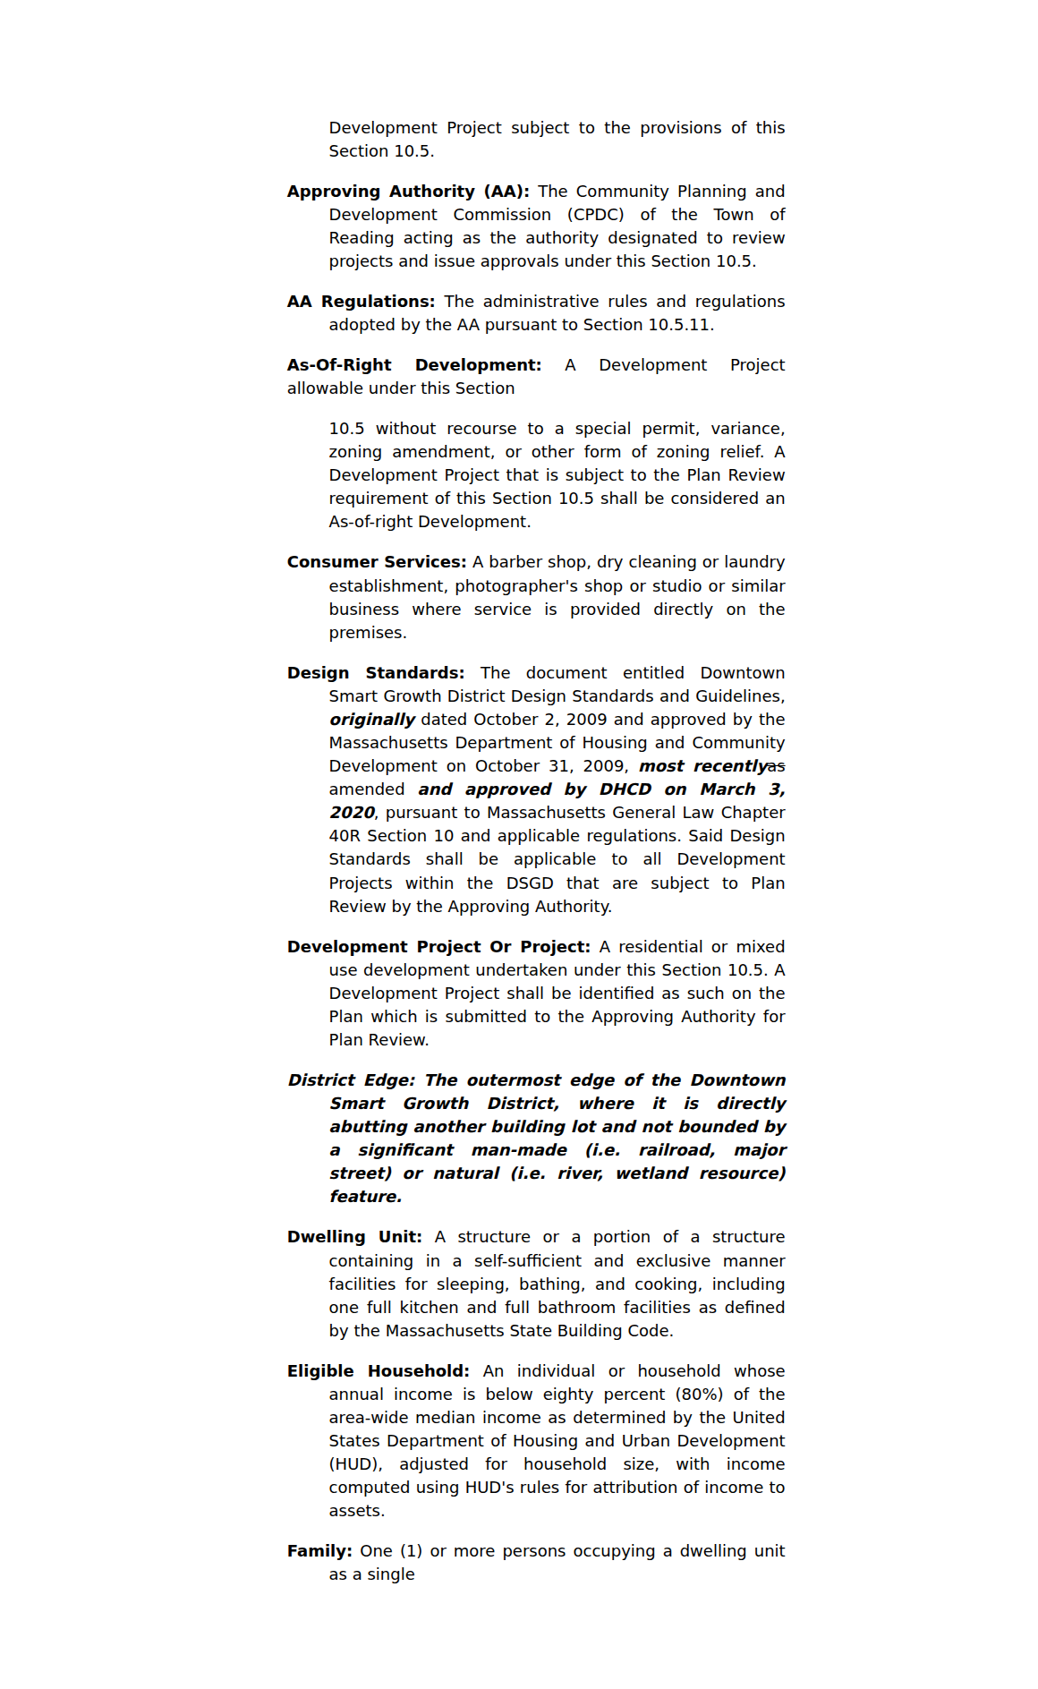Development Project subject to the provisions of this Section 10.5.
Approving Authority (AA): The Community Planning and Development Commission (CPDC) of the Town of Reading acting as the authority designated to review projects and issue approvals under this Section 10.5.
AA Regulations: The administrative rules and regulations adopted by the AA pursuant to Section 10.5.11.
As-Of-Right Development: A Development Project allowable under this Section
10.5 without recourse to a special permit, variance, zoning amendment, or other form of zoning relief. A Development Project that is subject to the Plan Review requirement of this Section 10.5 shall be considered an As-of-right Development.
Consumer Services: A barber shop, dry cleaning or laundry establishment, photographer's shop or studio or similar business where service is provided directly on the premises.
Design Standards: The document entitled Downtown Smart Growth District Design Standards and Guidelines, originally dated October 2, 2009 and approved by the Massachusetts Department of Housing and Community Development on October 31, 2009, most recently as amended and approved by DHCD on March 3, 2020, pursuant to Massachusetts General Law Chapter 40R Section 10 and applicable regulations. Said Design Standards shall be applicable to all Development Projects within the DSGD that are subject to Plan Review by the Approving Authority.
Development Project Or Project: A residential or mixed use development undertaken under this Section 10.5. A Development Project shall be identified as such on the Plan which is submitted to the Approving Authority for Plan Review.
District Edge: The outermost edge of the Downtown Smart Growth District, where it is directly abutting another building lot and not bounded by a significant man-made (i.e. railroad, major street) or natural (i.e. river, wetland resource) feature.
Dwelling Unit: A structure or a portion of a structure containing in a self-sufficient and exclusive manner facilities for sleeping, bathing, and cooking, including one full kitchen and full bathroom facilities as defined by the Massachusetts State Building Code.
Eligible Household: An individual or household whose annual income is below eighty percent (80%) of the area-wide median income as determined by the United States Department of Housing and Urban Development (HUD), adjusted for household size, with income computed using HUD's rules for attribution of income to assets.
Family: One (1) or more persons occupying a dwelling unit as a single